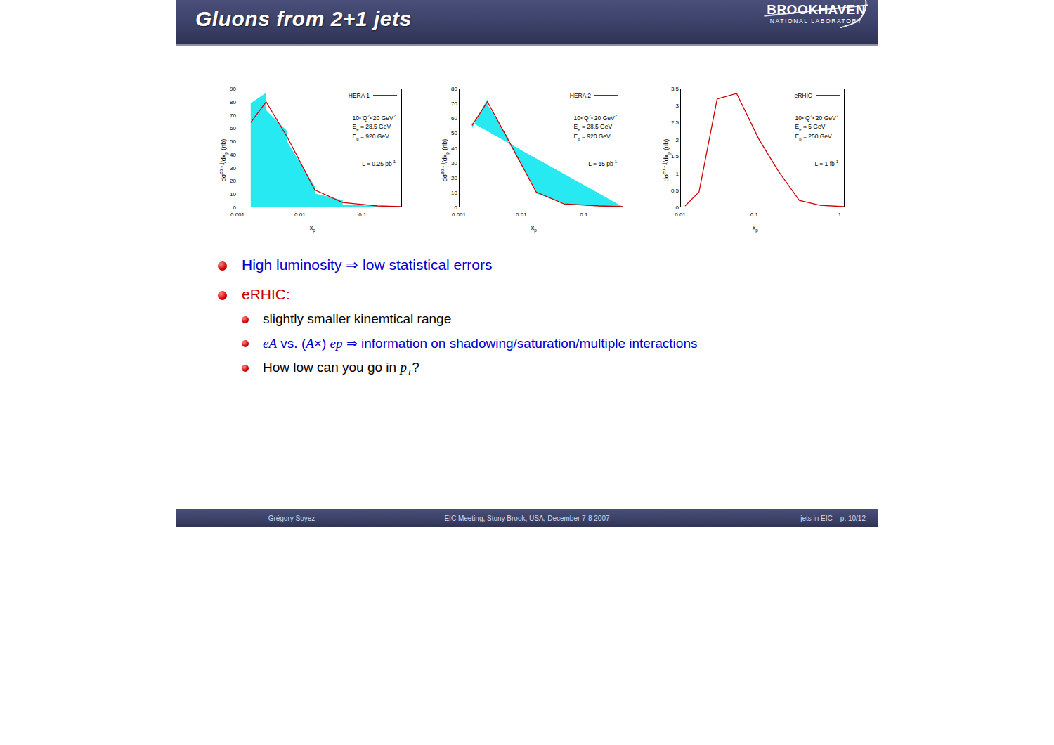Gluons from 2+1 jets
BROOKHAVEN
NATIONAL LABORATORY
dσep→jj/dxp (nb)
90 80 70 60 50 40 30 20 10 0
HERA 1
10<Q2<20 GeV2
Ee = 28.5 GeV
Ep = 920 GeV
L = 0.25 pb-1
0.001 0.01 0.1
xp
dσep→jj/dxp (nb)
80 70 60 50 40 30 20 10 0
HERA 2
10<Q2<20 GeV2
Ee = 28.5 GeV
Ep = 920 GeV
L = 15 pb-1
0.001 0.01 0.1
xp
dσep→jj/dxp (nb)
3.5 3 2.5 2 1.5 1 0.5 0
eRHIC
10<Q2<20 GeV2
Ee = 5 GeV
Ep = 250 GeV
L = 1 fb-1
0.01 0.1 1
xp
High luminosity ⇒ low statistical errors
eRHIC:
slightly smaller kinemtical range
eA vs. (A×) ep ⇒ information on shadowing/saturation/multiple interactions
How low can you go in pT?
Grégory Soyez
EIC Meeting, Stony Brook, USA, December 7-8 2007
jets in EIC – p. 10/12